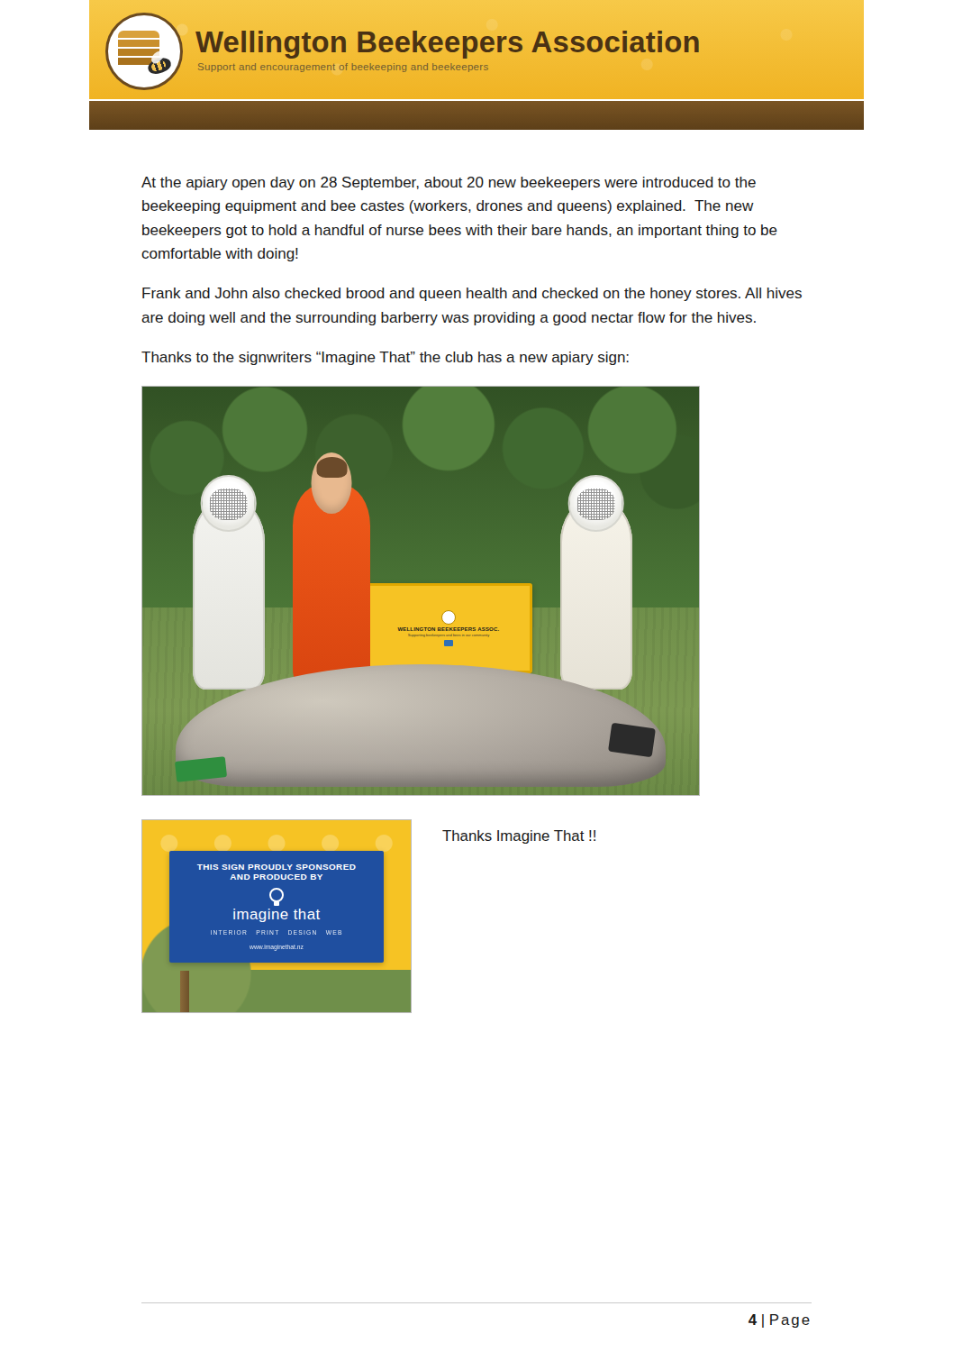Wellington Beekeepers Association
Support and encouragement of beekeeping and beekeepers
At the apiary open day on 28 September, about 20 new beekeepers were introduced to the beekeeping equipment and bee castes (workers, drones and queens) explained. The new beekeepers got to hold a handful of nurse bees with their bare hands, an important thing to be comfortable with doing!
Frank and John also checked brood and queen health and checked on the honey stores. All hives are doing well and the surrounding barberry was providing a good nectar flow for the hives.
Thanks to the signwriters “Imagine That” the club has a new apiary sign:
WELLINGTON BEEKEEPERS ASSOC.
Supporting beekeepers and bees in our community
This sign proudly sponsored
and produced by
imagine that
Interior Print Design Web
www.imaginethat.nz
Thanks Imagine That !!
4 | Page